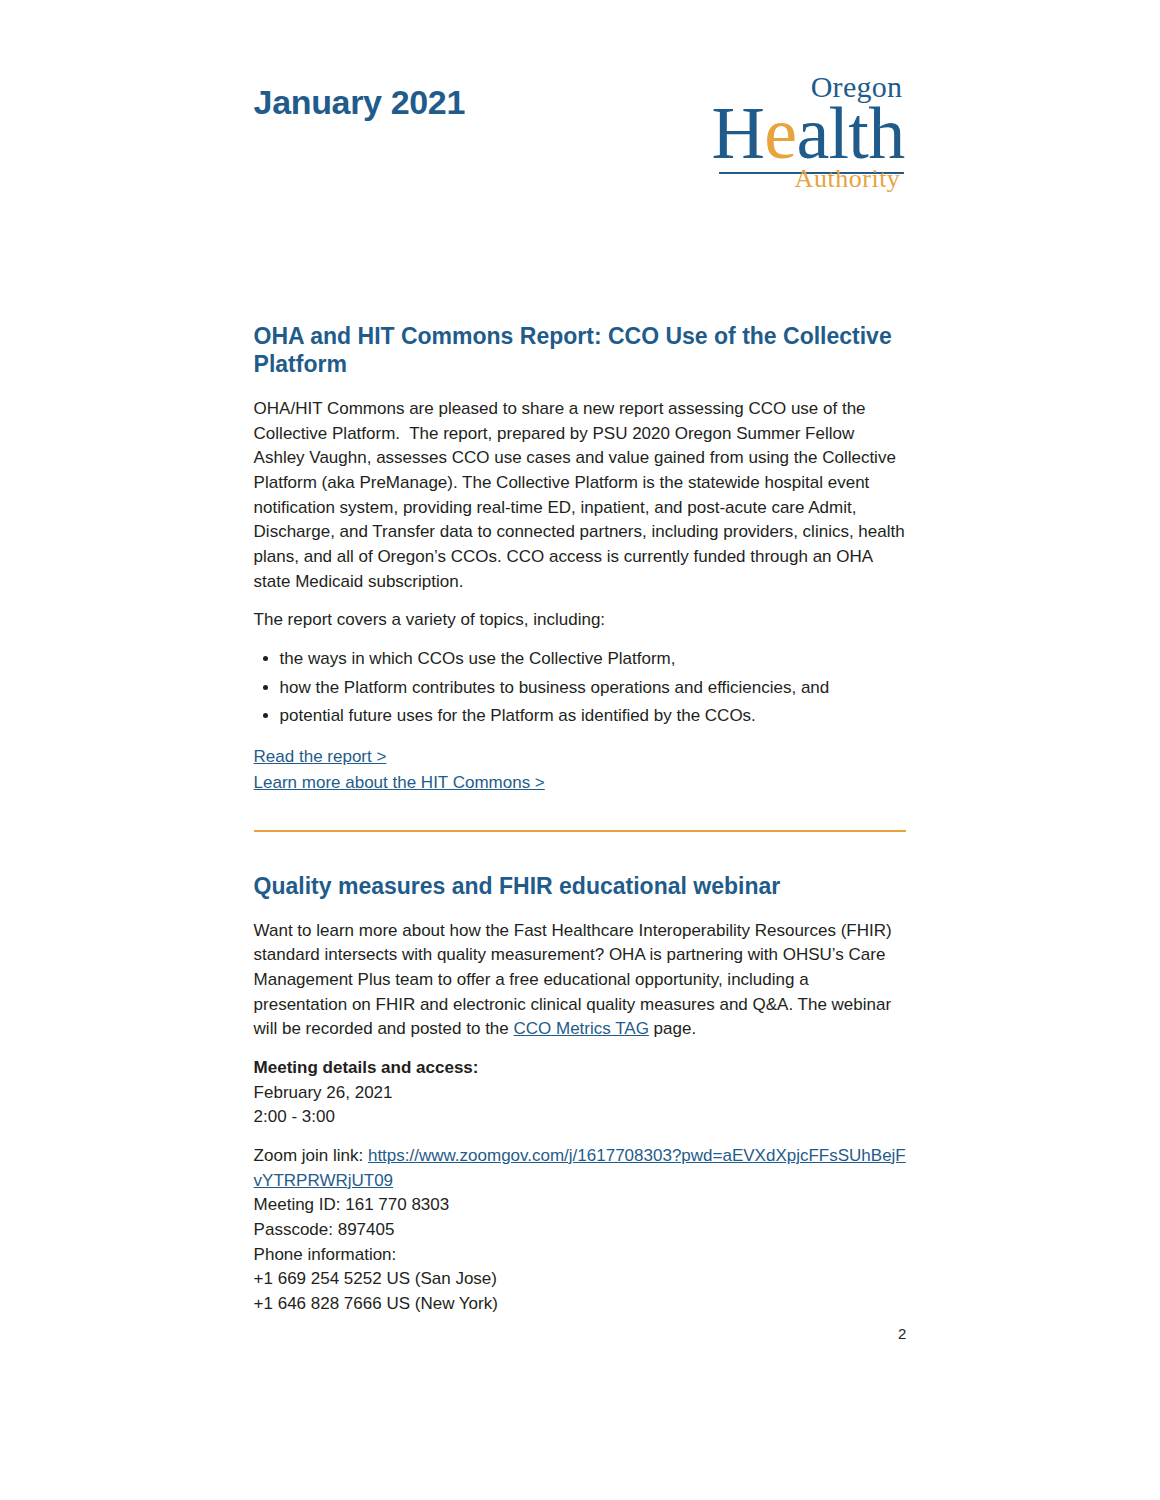January 2021
Oregon Health Authority
OHA and HIT Commons Report: CCO Use of the Collective Platform
OHA/HIT Commons are pleased to share a new report assessing CCO use of the Collective Platform. The report, prepared by PSU 2020 Oregon Summer Fellow Ashley Vaughn, assesses CCO use cases and value gained from using the Collective Platform (aka PreManage). The Collective Platform is the statewide hospital event notification system, providing real-time ED, inpatient, and post-acute care Admit, Discharge, and Transfer data to connected partners, including providers, clinics, health plans, and all of Oregon’s CCOs. CCO access is currently funded through an OHA state Medicaid subscription.
The report covers a variety of topics, including:
the ways in which CCOs use the Collective Platform,
how the Platform contributes to business operations and efficiencies, and
potential future uses for the Platform as identified by the CCOs.
Read the report > Learn more about the HIT Commons >
Quality measures and FHIR educational webinar
Want to learn more about how the Fast Healthcare Interoperability Resources (FHIR) standard intersects with quality measurement? OHA is partnering with OHSU’s Care Management Plus team to offer a free educational opportunity, including a presentation on FHIR and electronic clinical quality measures and Q&A. The webinar will be recorded and posted to the CCO Metrics TAG page.
Meeting details and access:
February 26, 2021 2:00 - 3:00
Zoom join link: https://www.zoomgov.com/j/1617708303?pwd=aEVXdXpjcFFsSUhBejFvYTRPRWRjUT09
Meeting ID: 161 770 8303 Passcode: 897405 Phone information: +1 669 254 5252 US (San Jose) +1 646 828 7666 US (New York)
2